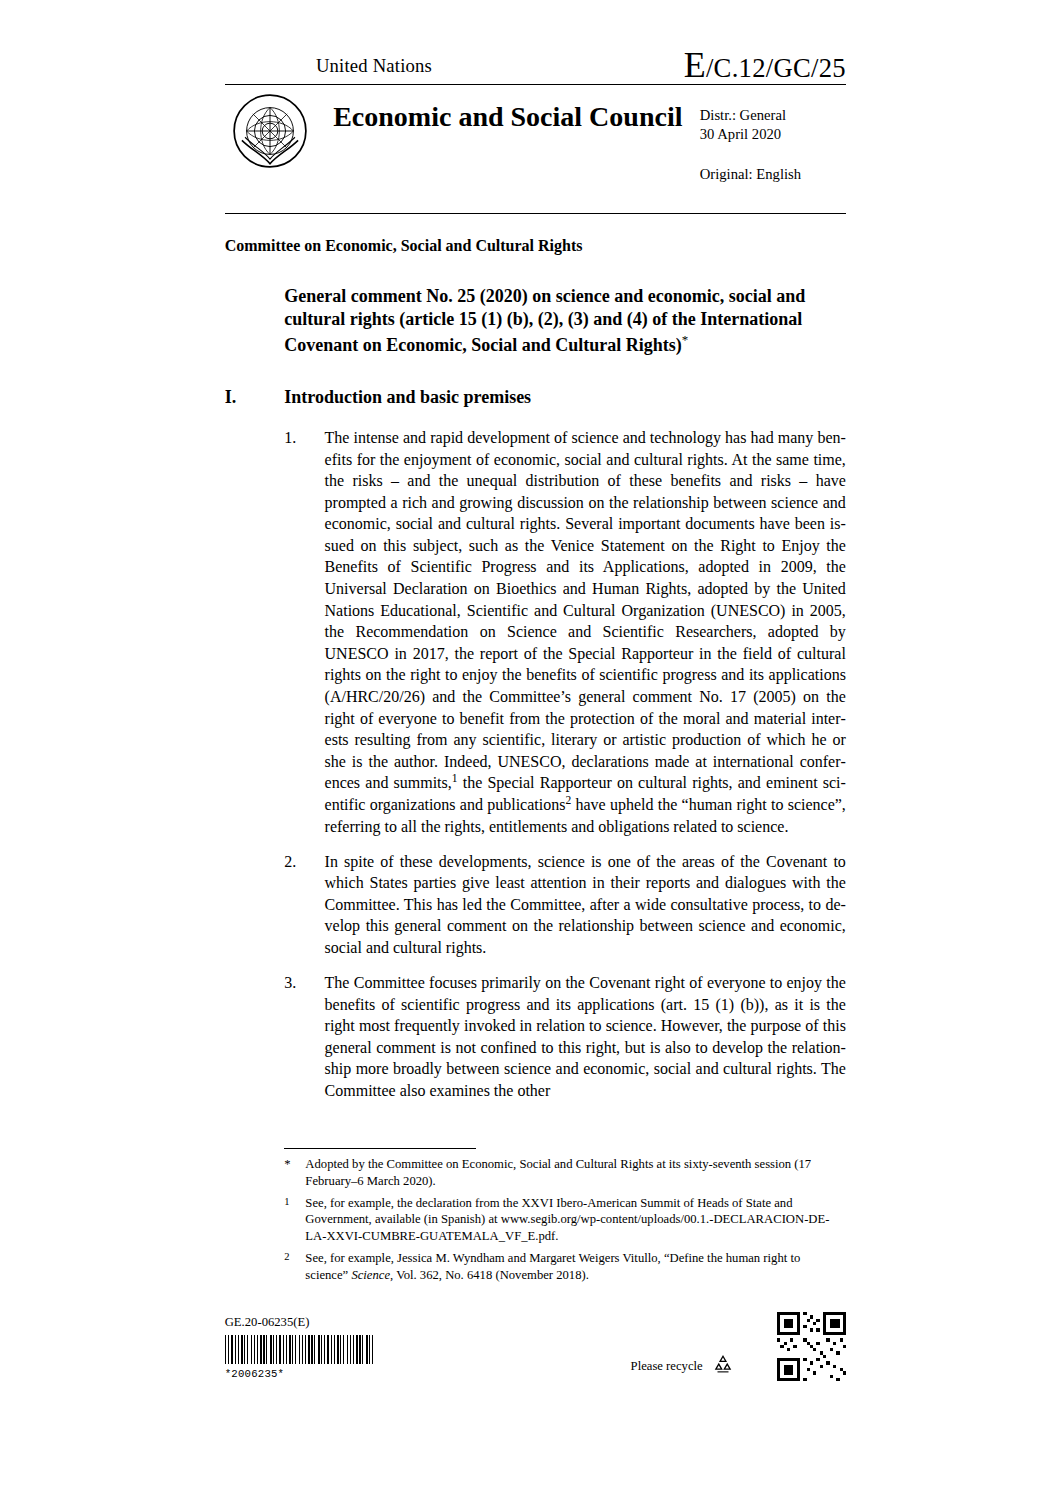E/C.12/GC/25
United Nations
Economic and Social Council
Distr.: General
30 April 2020
Original: English
Committee on Economic, Social and Cultural Rights
General comment No. 25 (2020) on science and economic, social and cultural rights (article 15 (1) (b), (2), (3) and (4) of the International Covenant on Economic, Social and Cultural Rights)*
I. Introduction and basic premises
1. The intense and rapid development of science and technology has had many benefits for the enjoyment of economic, social and cultural rights. At the same time, the risks – and the unequal distribution of these benefits and risks – have prompted a rich and growing discussion on the relationship between science and economic, social and cultural rights. Several important documents have been issued on this subject, such as the Venice Statement on the Right to Enjoy the Benefits of Scientific Progress and its Applications, adopted in 2009, the Universal Declaration on Bioethics and Human Rights, adopted by the United Nations Educational, Scientific and Cultural Organization (UNESCO) in 2005, the Recommendation on Science and Scientific Researchers, adopted by UNESCO in 2017, the report of the Special Rapporteur in the field of cultural rights on the right to enjoy the benefits of scientific progress and its applications (A/HRC/20/26) and the Committee’s general comment No. 17 (2005) on the right of everyone to benefit from the protection of the moral and material interests resulting from any scientific, literary or artistic production of which he or she is the author. Indeed, UNESCO, declarations made at international conferences and summits,1 the Special Rapporteur on cultural rights, and eminent scientific organizations and publications2 have upheld the “human right to science”, referring to all the rights, entitlements and obligations related to science.
2. In spite of these developments, science is one of the areas of the Covenant to which States parties give least attention in their reports and dialogues with the Committee. This has led the Committee, after a wide consultative process, to develop this general comment on the relationship between science and economic, social and cultural rights.
3. The Committee focuses primarily on the Covenant right of everyone to enjoy the benefits of scientific progress and its applications (art. 15 (1) (b)), as it is the right most frequently invoked in relation to science. However, the purpose of this general comment is not confined to this right, but is also to develop the relationship more broadly between science and economic, social and cultural rights. The Committee also examines the other
* Adopted by the Committee on Economic, Social and Cultural Rights at its sixty-seventh session (17 February–6 March 2020).
1 See, for example, the declaration from the XXVI Ibero-American Summit of Heads of State and Government, available (in Spanish) at www.segib.org/wp-content/uploads/00.1.-DECLARACION-DE-LA-XXVI-CUMBRE-GUATEMALA_VF_E.pdf.
2 See, for example, Jessica M. Wyndham and Margaret Weigers Vitullo, “Define the human right to science” Science, Vol. 362, No. 6418 (November 2018).
GE.20-06235(E)
*2006235*
Please recycle